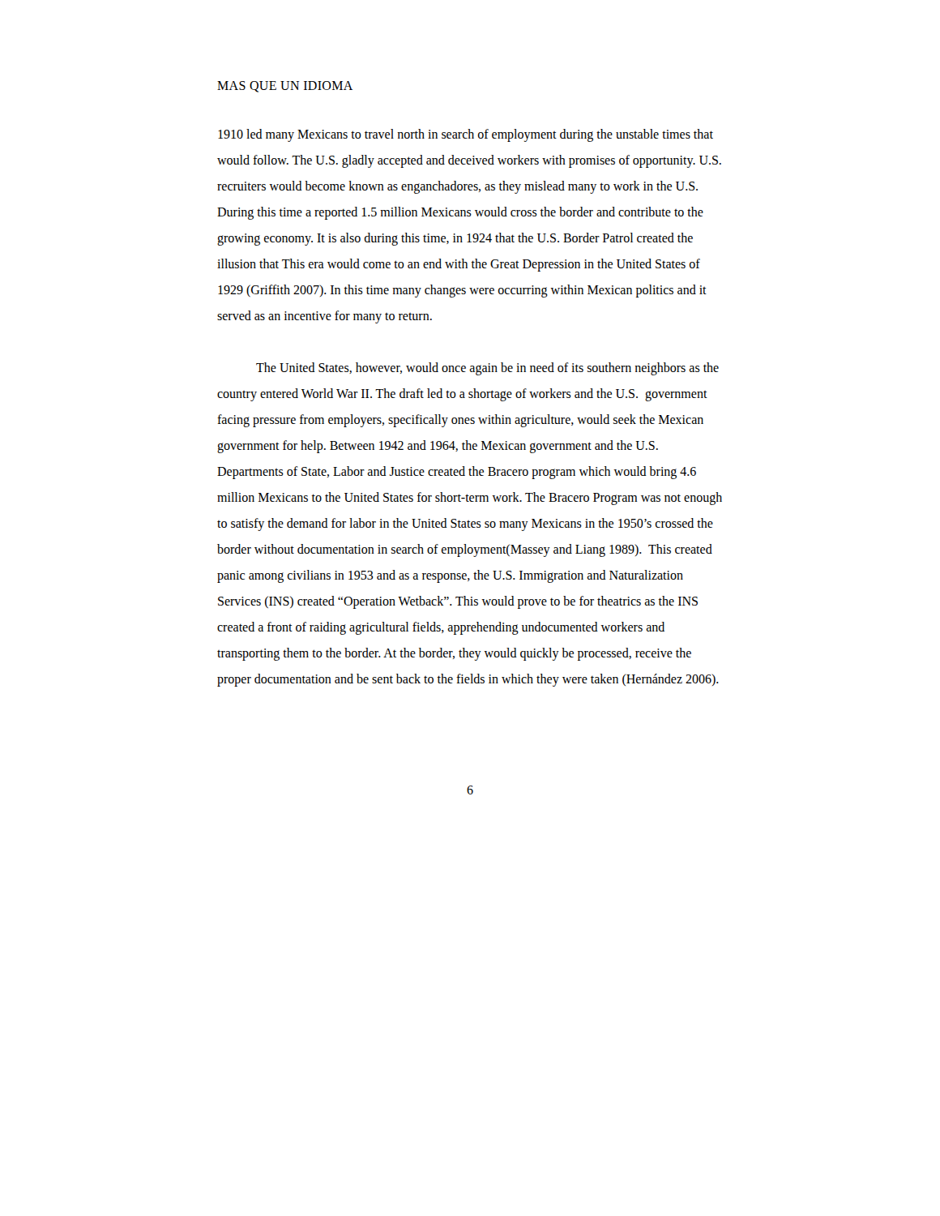MAS QUE UN IDIOMA
1910 led many Mexicans to travel north in search of employment during the unstable times that would follow. The U.S. gladly accepted and deceived workers with promises of opportunity. U.S. recruiters would become known as enganchadores, as they mislead many to work in the U.S. During this time a reported 1.5 million Mexicans would cross the border and contribute to the growing economy. It is also during this time, in 1924 that the U.S. Border Patrol created the illusion that This era would come to an end with the Great Depression in the United States of 1929 (Griffith 2007). In this time many changes were occurring within Mexican politics and it served as an incentive for many to return.
The United States, however, would once again be in need of its southern neighbors as the country entered World War II. The draft led to a shortage of workers and the U.S. government facing pressure from employers, specifically ones within agriculture, would seek the Mexican government for help. Between 1942 and 1964, the Mexican government and the U.S. Departments of State, Labor and Justice created the Bracero program which would bring 4.6 million Mexicans to the United States for short-term work. The Bracero Program was not enough to satisfy the demand for labor in the United States so many Mexicans in the 1950’s crossed the border without documentation in search of employment(Massey and Liang 1989). This created panic among civilians in 1953 and as a response, the U.S. Immigration and Naturalization Services (INS) created “Operation Wetback”. This would prove to be for theatrics as the INS created a front of raiding agricultural fields, apprehending undocumented workers and transporting them to the border. At the border, they would quickly be processed, receive the proper documentation and be sent back to the fields in which they were taken (Hernández 2006).
6